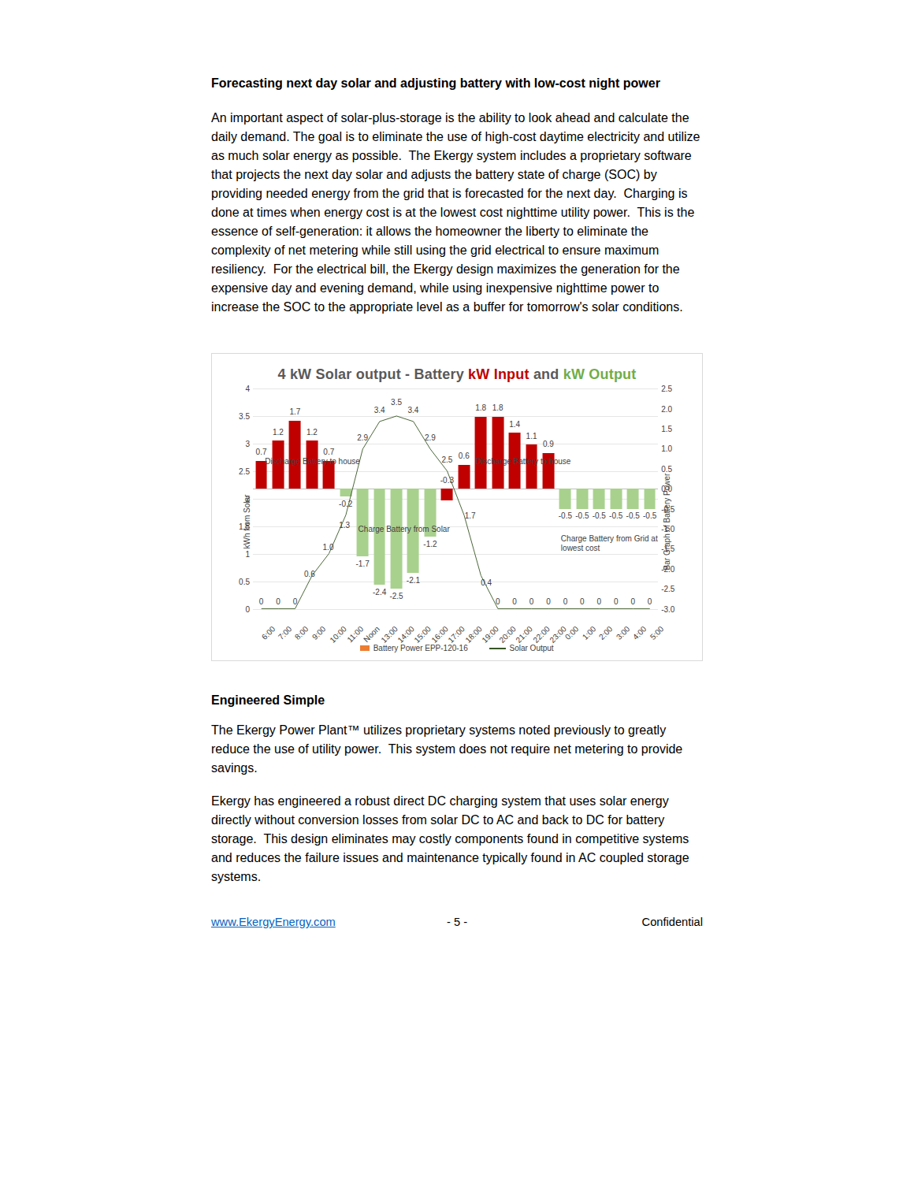Forecasting next day solar and adjusting battery with low-cost night power
An important aspect of solar-plus-storage is the ability to look ahead and calculate the daily demand. The goal is to eliminate the use of high-cost daytime electricity and utilize as much solar energy as possible. The Ekergy system includes a proprietary software that projects the next day solar and adjusts the battery state of charge (SOC) by providing needed energy from the grid that is forecasted for the next day. Charging is done at times when energy cost is at the lowest cost nighttime utility power. This is the essence of self-generation: it allows the homeowner the liberty to eliminate the complexity of net metering while still using the grid electrical to ensure maximum resiliency. For the electrical bill, the Ekergy design maximizes the generation for the expensive day and evening demand, while using inexpensive nighttime power to increase the SOC to the appropriate level as a buffer for tomorrow's solar conditions.
4 kW Solar output - Battery kW Input and kW Output
kWh from Solar
Bar Graph of Battery Power
4
3.5
3
2.5
2
1.5
1
0.5
0
2.5
2.0
1.5
1.0
0.5
0.0
-0.5
-1.0
-1.5
-2.0
-2.5
-3.0
0.7
1.2
1.7
1.2
0.7
-0.2
-1.7
-2.4
-2.5
-2.1
-1.2
-0.3
0.6
1.8
1.8
1.4
1.1
0.9
-0.5
-0.5
-0.5
-0.5
-0.5
-0.5
0
0
0
0.6
1.0
1.3
2.9
3.4
3.5
3.4
2.9
2.5
1.7
0.4
0
0
0
0
0
0
0
0
0
0
Discharge Battery to house
Charge Battery from Solar
Discharge Battery to house
Charge Battery from Grid at
lowest cost
6:00
7:00
8:00
9:00
10:00
11:00
Noon
13:00
14:00
15:00
16:00
17:00
18:00
19:00
20:00
21:00
22:00
23:00
0:00
1:00
2:00
3:00
4:00
5:00
Battery Power EPP-120-16
Solar Output
Engineered Simple
The Ekergy Power Plant™ utilizes proprietary systems noted previously to greatly reduce the use of utility power. This system does not require net metering to provide savings.
Ekergy has engineered a robust direct DC charging system that uses solar energy directly without conversion losses from solar DC to AC and back to DC for battery storage. This design eliminates may costly components found in competitive systems and reduces the failure issues and maintenance typically found in AC coupled storage systems.
www.EkergyEnergy.com
- 5 -
Confidential